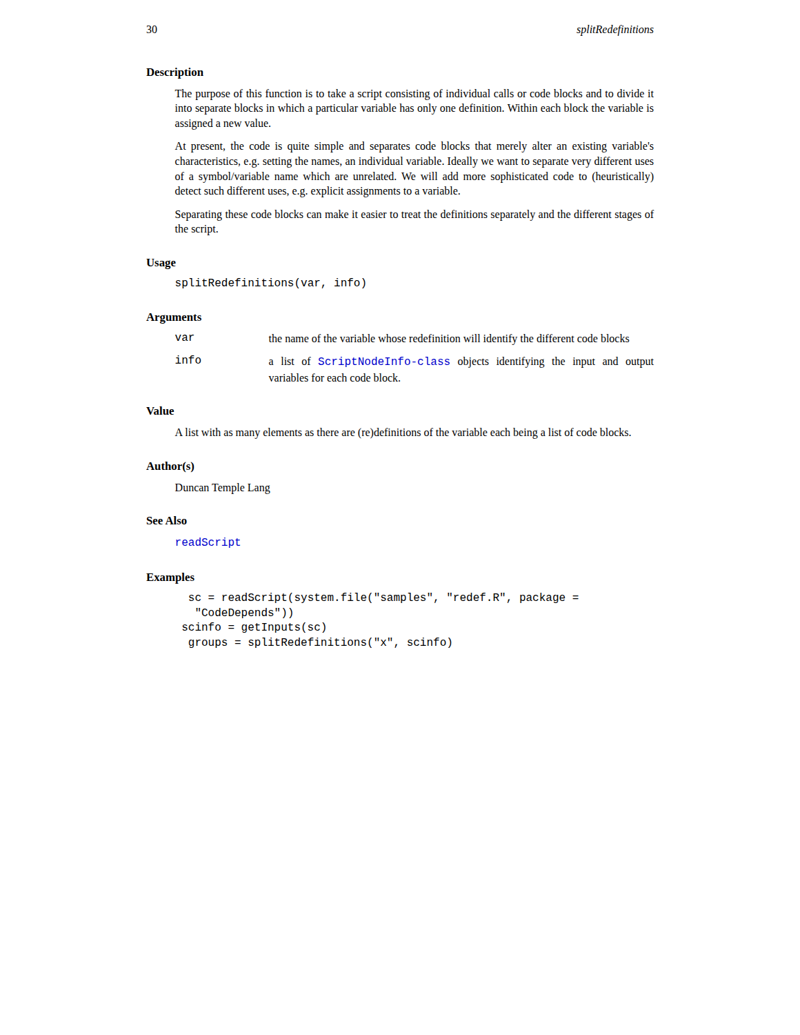30 splitRedefinitions
Description
The purpose of this function is to take a script consisting of individual calls or code blocks and to divide it into separate blocks in which a particular variable has only one definition. Within each block the variable is assigned a new value.
At present, the code is quite simple and separates code blocks that merely alter an existing variable's characteristics, e.g. setting the names, an individual variable. Ideally we want to separate very different uses of a symbol/variable name which are unrelated. We will add more sophisticated code to (heuristically) detect such different uses, e.g. explicit assignments to a variable.
Separating these code blocks can make it easier to treat the definitions separately and the different stages of the script.
Usage
splitRedefinitions(var, info)
Arguments
var
the name of the variable whose redefinition will identify the different code blocks
info
a list of ScriptNodeInfo-class objects identifying the input and output variables for each code block.
Value
A list with as many elements as there are (re)definitions of the variable each being a list of code blocks.
Author(s)
Duncan Temple Lang
See Also
readScript
Examples
 sc = readScript(system.file("samples", "redef.R", package =
  "CodeDepends"))
scinfo = getInputs(sc)
 groups = splitRedefinitions("x", scinfo)